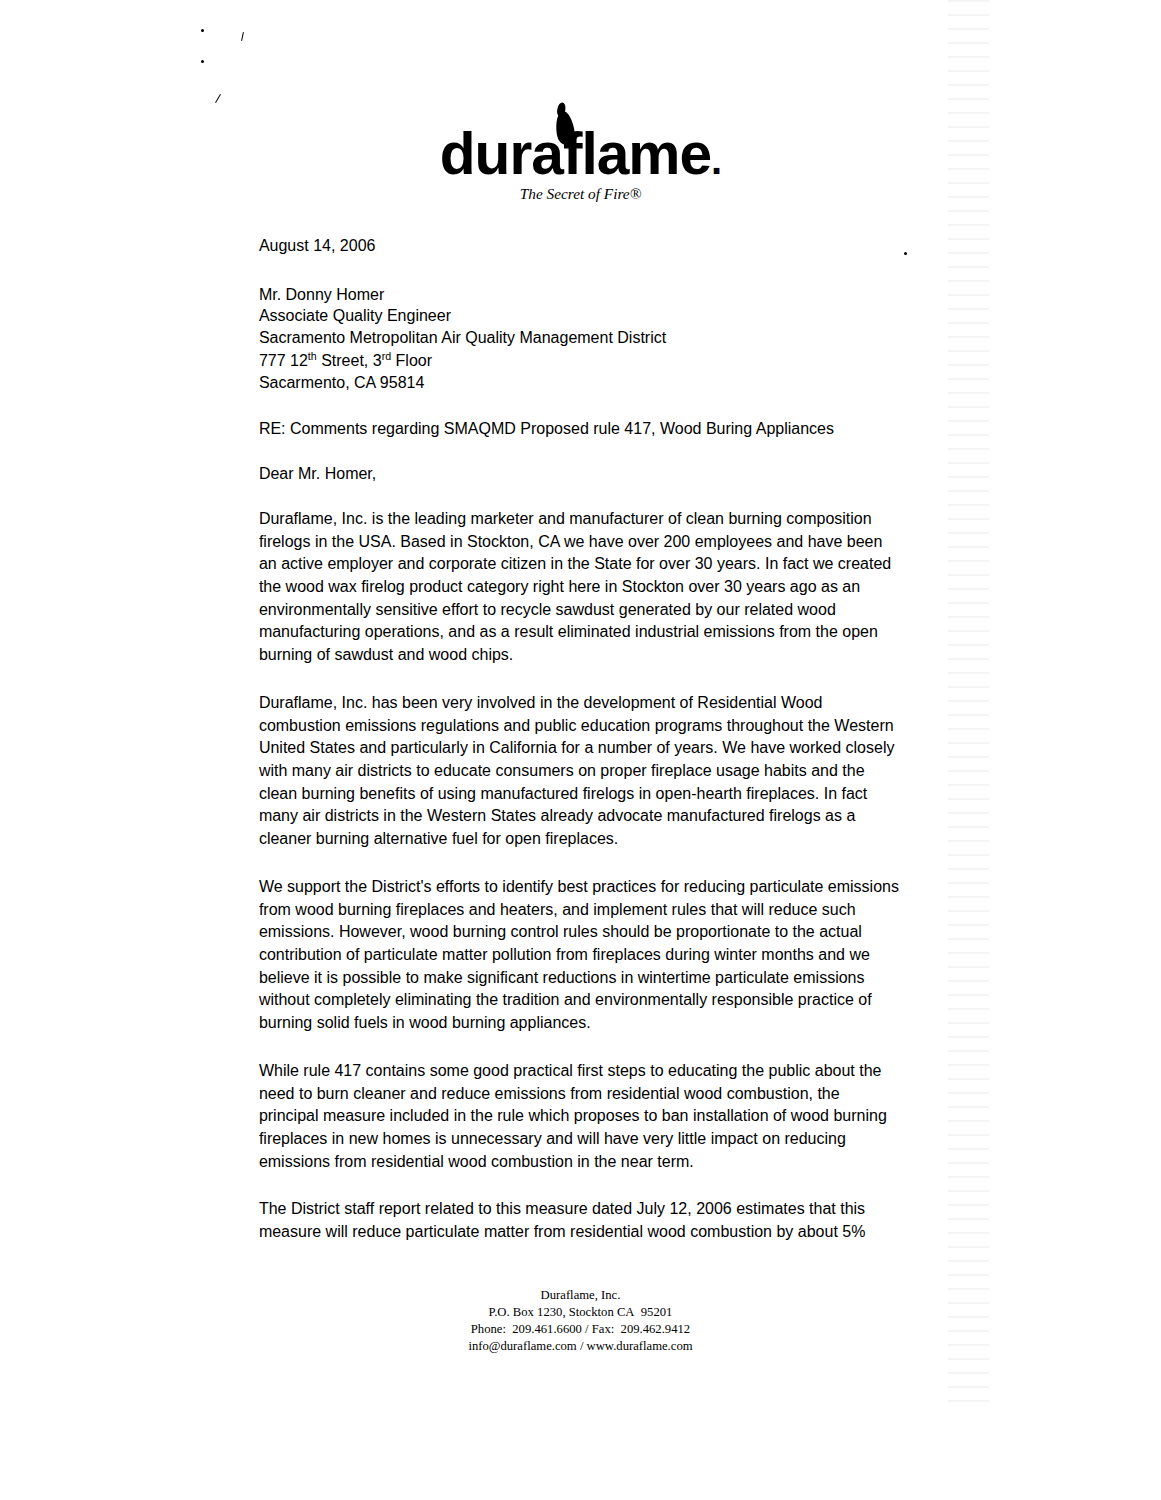dura flame.
The Secret of Fire®
August 14, 2006
Mr. Donny Homer
Associate Quality Engineer
Sacramento Metropolitan Air Quality Management District
777 12th Street, 3rd Floor
Sacarmento, CA 95814
RE: Comments regarding SMAQMD Proposed rule 417, Wood Buring Appliances
Dear Mr. Homer,
Duraflame, Inc. is the leading marketer and manufacturer of clean burning composition firelogs in the USA. Based in Stockton, CA we have over 200 employees and have been an active employer and corporate citizen in the State for over 30 years. In fact we created the wood wax firelog product category right here in Stockton over 30 years ago as an environmentally sensitive effort to recycle sawdust generated by our related wood manufacturing operations, and as a result eliminated industrial emissions from the open burning of sawdust and wood chips.
Duraflame, Inc. has been very involved in the development of Residential Wood combustion emissions regulations and public education programs throughout the Western United States and particularly in California for a number of years. We have worked closely with many air districts to educate consumers on proper fireplace usage habits and the clean burning benefits of using manufactured firelogs in open-hearth fireplaces. In fact many air districts in the Western States already advocate manufactured firelogs as a cleaner burning alternative fuel for open fireplaces.
We support the District's efforts to identify best practices for reducing particulate emissions from wood burning fireplaces and heaters, and implement rules that will reduce such emissions. However, wood burning control rules should be proportionate to the actual contribution of particulate matter pollution from fireplaces during winter months and we believe it is possible to make significant reductions in wintertime particulate emissions without completely eliminating the tradition and environmentally responsible practice of burning solid fuels in wood burning appliances.
While rule 417 contains some good practical first steps to educating the public about the need to burn cleaner and reduce emissions from residential wood combustion, the principal measure included in the rule which proposes to ban installation of wood burning fireplaces in new homes is unnecessary and will have very little impact on reducing emissions from residential wood combustion in the near term.
The District staff report related to this measure dated July 12, 2006 estimates that this measure will reduce particulate matter from residential wood combustion by about 5%
Duraflame, Inc.
P.O. Box 1230, Stockton CA 95201
Phone: 209.461.6600 / Fax: 209.462.9412
info@duraflame.com / www.duraflame.com